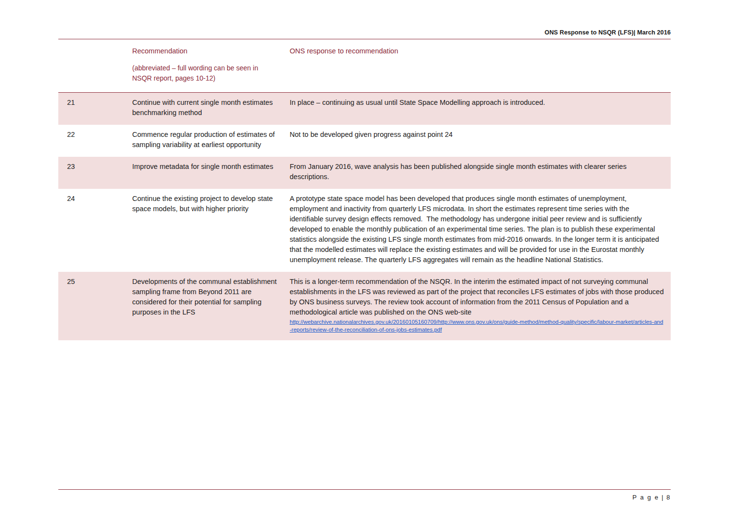ONS Response to NSQR (LFS)| March 2016
| | Recommendation (abbreviated – full wording can be seen in NSQR report, pages 10-12) | ONS response to recommendation |
| --- | --- | --- |
| 21 | Continue with current single month estimates benchmarking method | In place – continuing as usual until State Space Modelling approach is introduced. |
| 22 | Commence regular production of estimates of sampling variability at earliest opportunity | Not to be developed given progress against point 24 |
| 23 | Improve metadata for single month estimates | From January 2016, wave analysis has been published alongside single month estimates with clearer series descriptions. |
| 24 | Continue the existing project to develop state space models, but with higher priority | A prototype state space model has been developed that produces single month estimates of unemployment, employment and inactivity from quarterly LFS microdata. In short the estimates represent time series with the identifiable survey design effects removed. The methodology has undergone initial peer review and is sufficiently developed to enable the monthly publication of an experimental time series. The plan is to publish these experimental statistics alongside the existing LFS single month estimates from mid-2016 onwards. In the longer term it is anticipated that the modelled estimates will replace the existing estimates and will be provided for use in the Eurostat monthly unemployment release. The quarterly LFS aggregates will remain as the headline National Statistics. |
| 25 | Developments of the communal establishment sampling frame from Beyond 2011 are considered for their potential for sampling purposes in the LFS | This is a longer-term recommendation of the NSQR. In the interim the estimated impact of not surveying communal establishments in the LFS was reviewed as part of the project that reconciles LFS estimates of jobs with those produced by ONS business surveys. The review took account of information from the 2011 Census of Population and a methodological article was published on the ONS web-site http://webarchive.nationalarchives.gov.uk/20160105160709/http://www.ons.gov.uk/ons/guide-method/method-quality/specific/labour-market/articles-and-reports/review-of-the-reconciliation-of-ons-jobs-estimates.pdf |
P a g e | 8